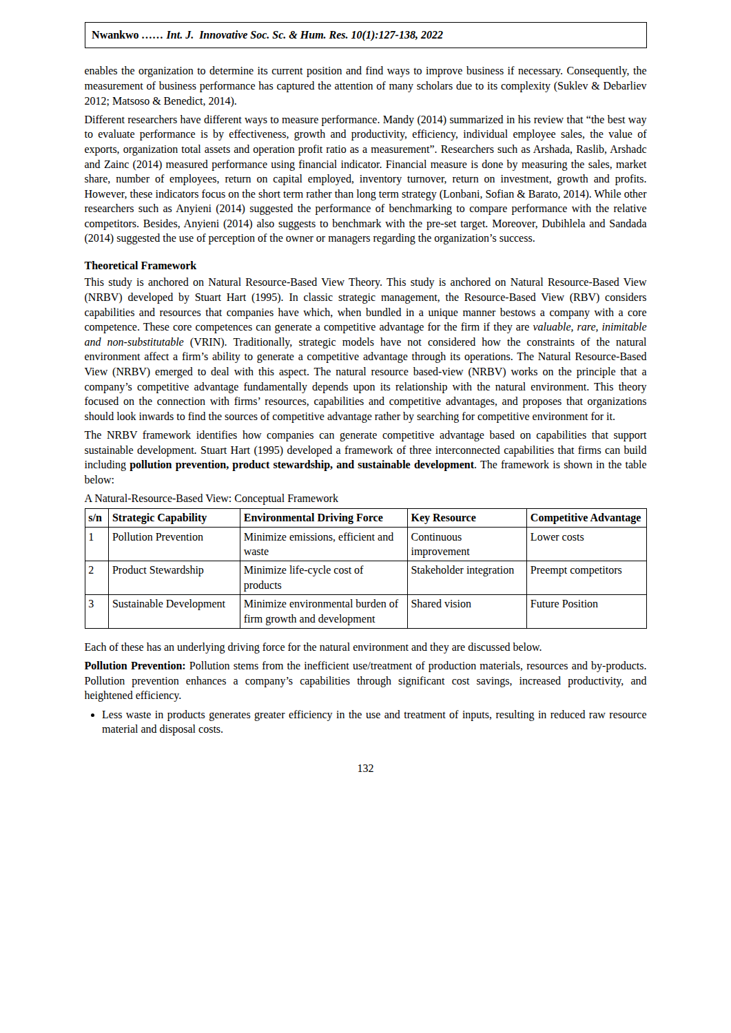Nwankwo …… Int. J. Innovative Soc. Sc. & Hum. Res. 10(1):127-138, 2022
enables the organization to determine its current position and find ways to improve business if necessary. Consequently, the measurement of business performance has captured the attention of many scholars due to its complexity (Suklev & Debarliev 2012; Matsoso & Benedict, 2014).
Different researchers have different ways to measure performance. Mandy (2014) summarized in his review that “the best way to evaluate performance is by effectiveness, growth and productivity, efficiency, individual employee sales, the value of exports, organization total assets and operation profit ratio as a measurement”. Researchers such as Arshada, Raslib, Arshadc and Zainc (2014) measured performance using financial indicator. Financial measure is done by measuring the sales, market share, number of employees, return on capital employed, inventory turnover, return on investment, growth and profits. However, these indicators focus on the short term rather than long term strategy (Lonbani, Sofian & Barato, 2014). While other researchers such as Anyieni (2014) suggested the performance of benchmarking to compare performance with the relative competitors. Besides, Anyieni (2014) also suggests to benchmark with the pre-set target. Moreover, Dubihlela and Sandada (2014) suggested the use of perception of the owner or managers regarding the organization’s success.
Theoretical Framework
This study is anchored on Natural Resource-Based View Theory. This study is anchored on Natural Resource-Based View (NRBV) developed by Stuart Hart (1995). In classic strategic management, the Resource-Based View (RBV) considers capabilities and resources that companies have which, when bundled in a unique manner bestows a company with a core competence. These core competences can generate a competitive advantage for the firm if they are valuable, rare, inimitable and non-substitutable (VRIN). Traditionally, strategic models have not considered how the constraints of the natural environment affect a firm’s ability to generate a competitive advantage through its operations. The Natural Resource-Based View (NRBV) emerged to deal with this aspect. The natural resource based-view (NRBV) works on the principle that a company’s competitive advantage fundamentally depends upon its relationship with the natural environment. This theory focused on the connection with firms’ resources, capabilities and competitive advantages, and proposes that organizations should look inwards to find the sources of competitive advantage rather by searching for competitive environment for it.
The NRBV framework identifies how companies can generate competitive advantage based on capabilities that support sustainable development. Stuart Hart (1995) developed a framework of three interconnected capabilities that firms can build including pollution prevention, product stewardship, and sustainable development. The framework is shown in the table below:
A Natural-Resource-Based View: Conceptual Framework
| s/n | Strategic Capability | Environmental Driving Force | Key Resource | Competitive Advantage |
| --- | --- | --- | --- | --- |
| 1 | Pollution Prevention | Minimize emissions, efficient and waste | Continuous improvement | Lower costs |
| 2 | Product Stewardship | Minimize life-cycle cost of products | Stakeholder integration | Preempt competitors |
| 3 | Sustainable Development | Minimize environmental burden of firm growth and development | Shared vision | Future Position |
Each of these has an underlying driving force for the natural environment and they are discussed below.
Pollution Prevention: Pollution stems from the inefficient use/treatment of production materials, resources and by-products. Pollution prevention enhances a company’s capabilities through significant cost savings, increased productivity, and heightened efficiency.
Less waste in products generates greater efficiency in the use and treatment of inputs, resulting in reduced raw resource material and disposal costs.
132